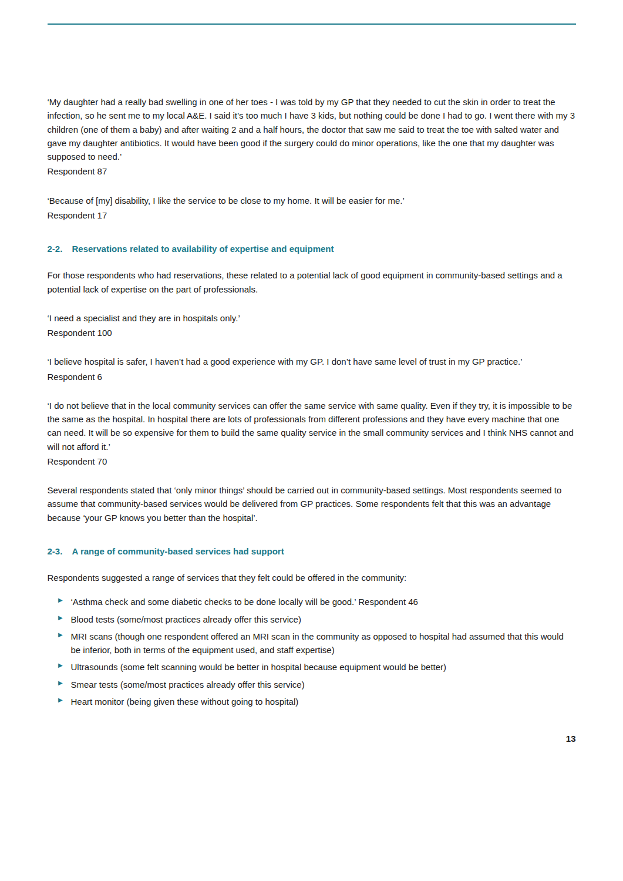‘My daughter had a really bad swelling in one of her toes - I was told by my GP that they needed to cut the skin in order to treat the infection, so he sent me to my local A&E. I said it’s too much I have 3 kids, but nothing could be done I had to go. I went there with my 3 children (one of them a baby) and after waiting 2 and a half hours, the doctor that saw me said to treat the toe with salted water and gave my daughter antibiotics. It would have been good if the surgery could do minor operations, like the one that my daughter was supposed to need.’
Respondent 87
‘Because of [my] disability, I like the service to be close to my home. It will be easier for me.’
Respondent 17
2-2. Reservations related to availability of expertise and equipment
For those respondents who had reservations, these related to a potential lack of good equipment in community-based settings and a potential lack of expertise on the part of professionals.
‘I need a specialist and they are in hospitals only.’
Respondent 100
‘I believe hospital is safer, I haven’t had a good experience with my GP. I don’t have same level of trust in my GP practice.’
Respondent 6
‘I do not believe that in the local community services can offer the same service with same quality. Even if they try, it is impossible to be the same as the hospital. In hospital there are lots of professionals from different professions and they have every machine that one can need. It will be so expensive for them to build the same quality service in the small community services and I think NHS cannot and will not afford it.’
Respondent 70
Several respondents stated that ‘only minor things’ should be carried out in community-based settings. Most respondents seemed to assume that community-based services would be delivered from GP practices. Some respondents felt that this was an advantage because ‘your GP knows you better than the hospital’.
2-3. A range of community-based services had support
Respondents suggested a range of services that they felt could be offered in the community:
‘Asthma check and some diabetic checks to be done locally will be good.’ Respondent 46
Blood tests (some/most practices already offer this service)
MRI scans (though one respondent offered an MRI scan in the community as opposed to hospital had assumed that this would be inferior, both in terms of the equipment used, and staff expertise)
Ultrasounds (some felt scanning would be better in hospital because equipment would be better)
Smear tests (some/most practices already offer this service)
Heart monitor (being given these without going to hospital)
13